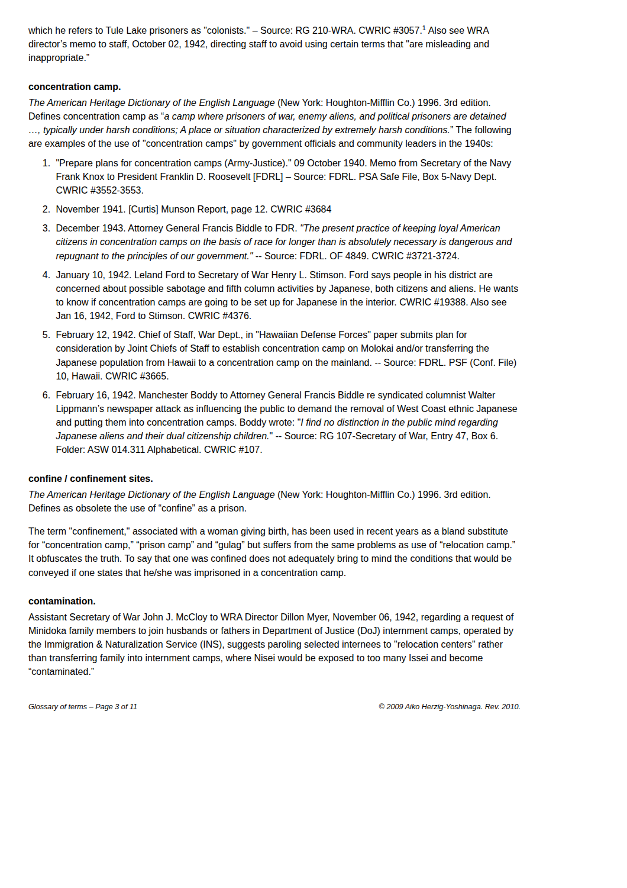which he refers to Tule Lake prisoners as "colonists." – Source: RG 210-WRA. CWRIC #3057.1 Also see WRA director’s memo to staff, October 02, 1942, directing staff to avoid using certain terms that "are misleading and inappropriate.”
concentration camp.
The American Heritage Dictionary of the English Language (New York: Houghton-Mifflin Co.) 1996. 3rd edition. Defines concentration camp as “a camp where prisoners of war, enemy aliens, and political prisoners are detained …, typically under harsh conditions; A place or situation characterized by extremely harsh conditions.” The following are examples of the use of "concentration camps" by government officials and community leaders in the 1940s:
"Prepare plans for concentration camps (Army-Justice)." 09 October 1940. Memo from Secretary of the Navy Frank Knox to President Franklin D. Roosevelt [FDRL] – Source: FDRL. PSA Safe File, Box 5-Navy Dept. CWRIC #3552-3553.
November 1941. [Curtis] Munson Report, page 12. CWRIC #3684
December 1943. Attorney General Francis Biddle to FDR. "The present practice of keeping loyal American citizens in concentration camps on the basis of race for longer than is absolutely necessary is dangerous and repugnant to the principles of our government." -- Source: FDRL. OF 4849. CWRIC #3721-3724.
January 10, 1942. Leland Ford to Secretary of War Henry L. Stimson. Ford says people in his district are concerned about possible sabotage and fifth column activities by Japanese, both citizens and aliens. He wants to know if concentration camps are going to be set up for Japanese in the interior. CWRIC #19388. Also see Jan 16, 1942, Ford to Stimson. CWRIC #4376.
February 12, 1942. Chief of Staff, War Dept., in "Hawaiian Defense Forces" paper submits plan for consideration by Joint Chiefs of Staff to establish concentration camp on Molokai and/or transferring the Japanese population from Hawaii to a concentration camp on the mainland. -- Source: FDRL. PSF (Conf. File) 10, Hawaii. CWRIC #3665.
February 16, 1942. Manchester Boddy to Attorney General Francis Biddle re syndicated columnist Walter Lippmann’s newspaper attack as influencing the public to demand the removal of West Coast ethnic Japanese and putting them into concentration camps. Boddy wrote: "I find no distinction in the public mind regarding Japanese aliens and their dual citizenship children." -- Source: RG 107-Secretary of War, Entry 47, Box 6. Folder: ASW 014.311 Alphabetical. CWRIC #107.
confine / confinement sites.
The American Heritage Dictionary of the English Language (New York: Houghton-Mifflin Co.) 1996. 3rd edition. Defines as obsolete the use of “confine” as a prison.
The term "confinement," associated with a woman giving birth, has been used in recent years as a bland substitute for “concentration camp,” “prison camp” and “gulag” but suffers from the same problems as use of “relocation camp.” It obfuscates the truth. To say that one was confined does not adequately bring to mind the conditions that would be conveyed if one states that he/she was imprisoned in a concentration camp.
contamination.
Assistant Secretary of War John J. McCloy to WRA Director Dillon Myer, November 06, 1942, regarding a request of Minidoka family members to join husbands or fathers in Department of Justice (DoJ) internment camps, operated by the Immigration & Naturalization Service (INS), suggests paroling selected internees to "relocation centers" rather than transferring family into internment camps, where Nisei would be exposed to too many Issei and become “contaminated.”
Glossary of terms – Page 3 of 11 © 2009 Aiko Herzig-Yoshinaga. Rev. 2010.